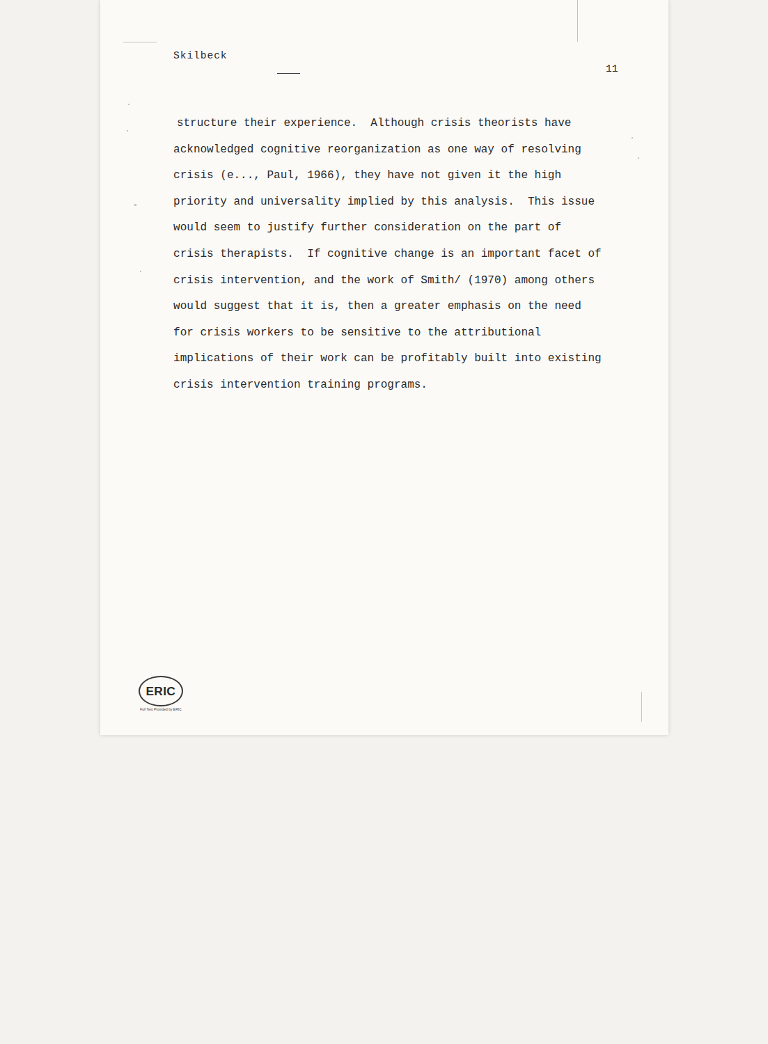Skilbeck
11
structure their experience. Although crisis theorists have acknowledged cognitive reorganization as one way of resolving crisis (e..., Paul, 1966), they have not given it the high priority and universality implied by this analysis. This issue would seem to justify further consideration on the part of crisis therapists. If cognitive change is an important facet of crisis intervention, and the work of Smith/ (1970) among others would suggest that it is, then a greater emphasis on the need for crisis workers to be sensitive to the attributional implications of their work can be profitably built into existing crisis intervention training programs.
ERIC Full Text Provided by ERIC